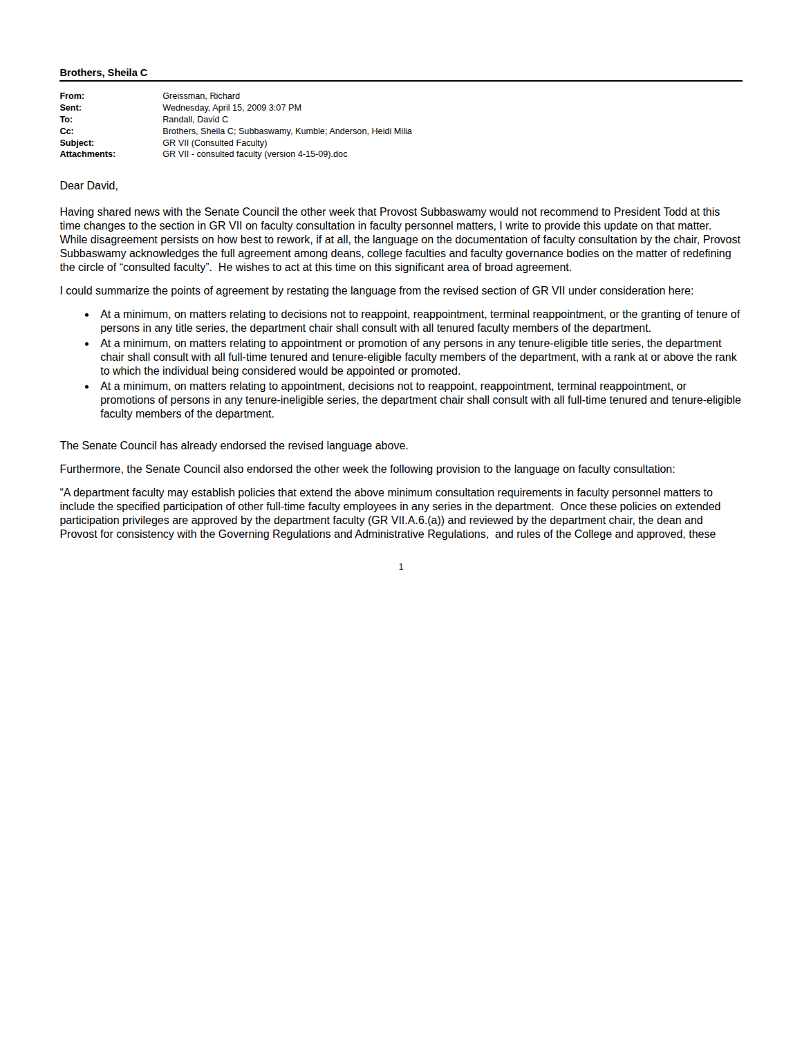Brothers, Sheila C
| From: | Greissman, Richard |
| Sent: | Wednesday, April 15, 2009 3:07 PM |
| To: | Randall, David C |
| Cc: | Brothers, Sheila C; Subbaswamy, Kumble; Anderson, Heidi Milia |
| Subject: | GR VII (Consulted Faculty) |
| Attachments: | GR VII - consulted faculty (version 4-15-09).doc |
Dear David,
Having shared news with the Senate Council the other week that Provost Subbaswamy would not recommend to President Todd at this time changes to the section in GR VII on faculty consultation in faculty personnel matters, I write to provide this update on that matter. While disagreement persists on how best to rework, if at all, the language on the documentation of faculty consultation by the chair, Provost Subbaswamy acknowledges the full agreement among deans, college faculties and faculty governance bodies on the matter of redefining the circle of “consulted faculty”. He wishes to act at this time on this significant area of broad agreement.
I could summarize the points of agreement by restating the language from the revised section of GR VII under consideration here:
At a minimum, on matters relating to decisions not to reappoint, reappointment, terminal reappointment, or the granting of tenure of persons in any title series, the department chair shall consult with all tenured faculty members of the department.
At a minimum, on matters relating to appointment or promotion of any persons in any tenure-eligible title series, the department chair shall consult with all full-time tenured and tenure-eligible faculty members of the department, with a rank at or above the rank to which the individual being considered would be appointed or promoted.
At a minimum, on matters relating to appointment, decisions not to reappoint, reappointment, terminal reappointment, or promotions of persons in any tenure-ineligible series, the department chair shall consult with all full-time tenured and tenure-eligible faculty members of the department.
The Senate Council has already endorsed the revised language above.
Furthermore, the Senate Council also endorsed the other week the following provision to the language on faculty consultation:
“A department faculty may establish policies that extend the above minimum consultation requirements in faculty personnel matters to include the specified participation of other full-time faculty employees in any series in the department. Once these policies on extended participation privileges are approved by the department faculty (GR VII.A.6.(a)) and reviewed by the department chair, the dean and Provost for consistency with the Governing Regulations and Administrative Regulations, and rules of the College and approved, these
1